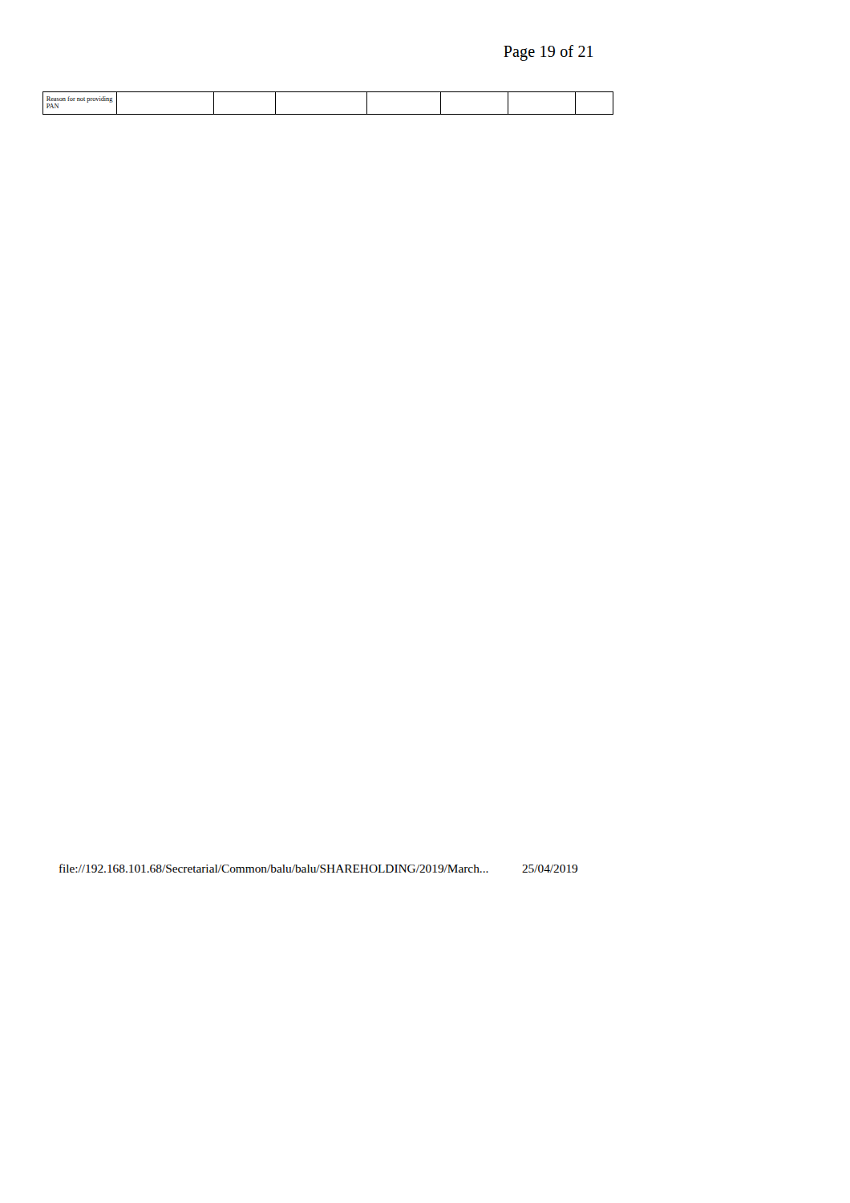Page 19 of 21
| Reason for not providing PAN | | | | | | | |
file://192.168.101.68/Secretarial/Common/balu/balu/SHAREHOLDING/2019/March... 25/04/2019